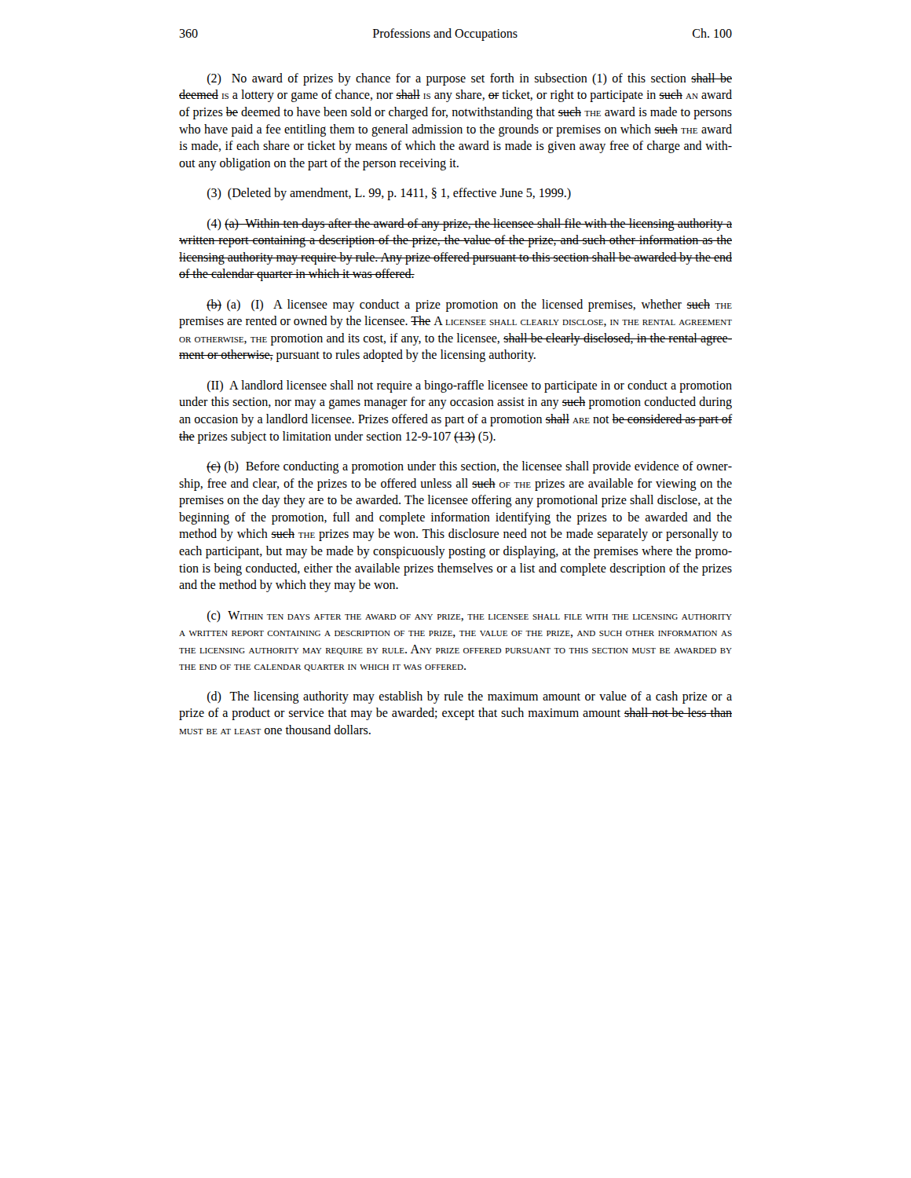360 Professions and Occupations Ch. 100
(2) No award of prizes by chance for a purpose set forth in subsection (1) of this section shall be deemed is a lottery or game of chance, nor shall is any share, or ticket, or right to participate in such an award of prizes be deemed to have been sold or charged for, notwithstanding that such the award is made to persons who have paid a fee entitling them to general admission to the grounds or premises on which such the award is made, if each share or ticket by means of which the award is made is given away free of charge and without any obligation on the part of the person receiving it.
(3) (Deleted by amendment, L. 99, p. 1411, § 1, effective June 5, 1999.)
(4) (a) Within ten days after the award of any prize, the licensee shall file with the licensing authority a written report containing a description of the prize, the value of the prize, and such other information as the licensing authority may require by rule. Any prize offered pursuant to this section shall be awarded by the end of the calendar quarter in which it was offered.
(b) (a) (I) A licensee may conduct a prize promotion on the licensed premises, whether such the premises are rented or owned by the licensee. The A licensee shall clearly disclose, in the rental agreement or otherwise, the promotion and its cost, if any, to the licensee, shall be clearly disclosed, in the rental agreement or otherwise, pursuant to rules adopted by the licensing authority.
(II) A landlord licensee shall not require a bingo-raffle licensee to participate in or conduct a promotion under this section, nor may a games manager for any occasion assist in any such promotion conducted during an occasion by a landlord licensee. Prizes offered as part of a promotion shall are not be considered as part of the prizes subject to limitation under section 12-9-107 (13) (5).
(c) (b) Before conducting a promotion under this section, the licensee shall provide evidence of ownership, free and clear, of the prizes to be offered unless all such of the prizes are available for viewing on the premises on the day they are to be awarded. The licensee offering any promotional prize shall disclose, at the beginning of the promotion, full and complete information identifying the prizes to be awarded and the method by which such the prizes may be won. This disclosure need not be made separately or personally to each participant, but may be made by conspicuously posting or displaying, at the premises where the promotion is being conducted, either the available prizes themselves or a list and complete description of the prizes and the method by which they may be won.
(c) Within ten days after the award of any prize, the licensee shall file with the licensing authority a written report containing a description of the prize, the value of the prize, and such other information as the licensing authority may require by rule. Any prize offered pursuant to this section must be awarded by the end of the calendar quarter in which it was offered.
(d) The licensing authority may establish by rule the maximum amount or value of a cash prize or a prize of a product or service that may be awarded; except that such maximum amount shall not be less than must be at least one thousand dollars.